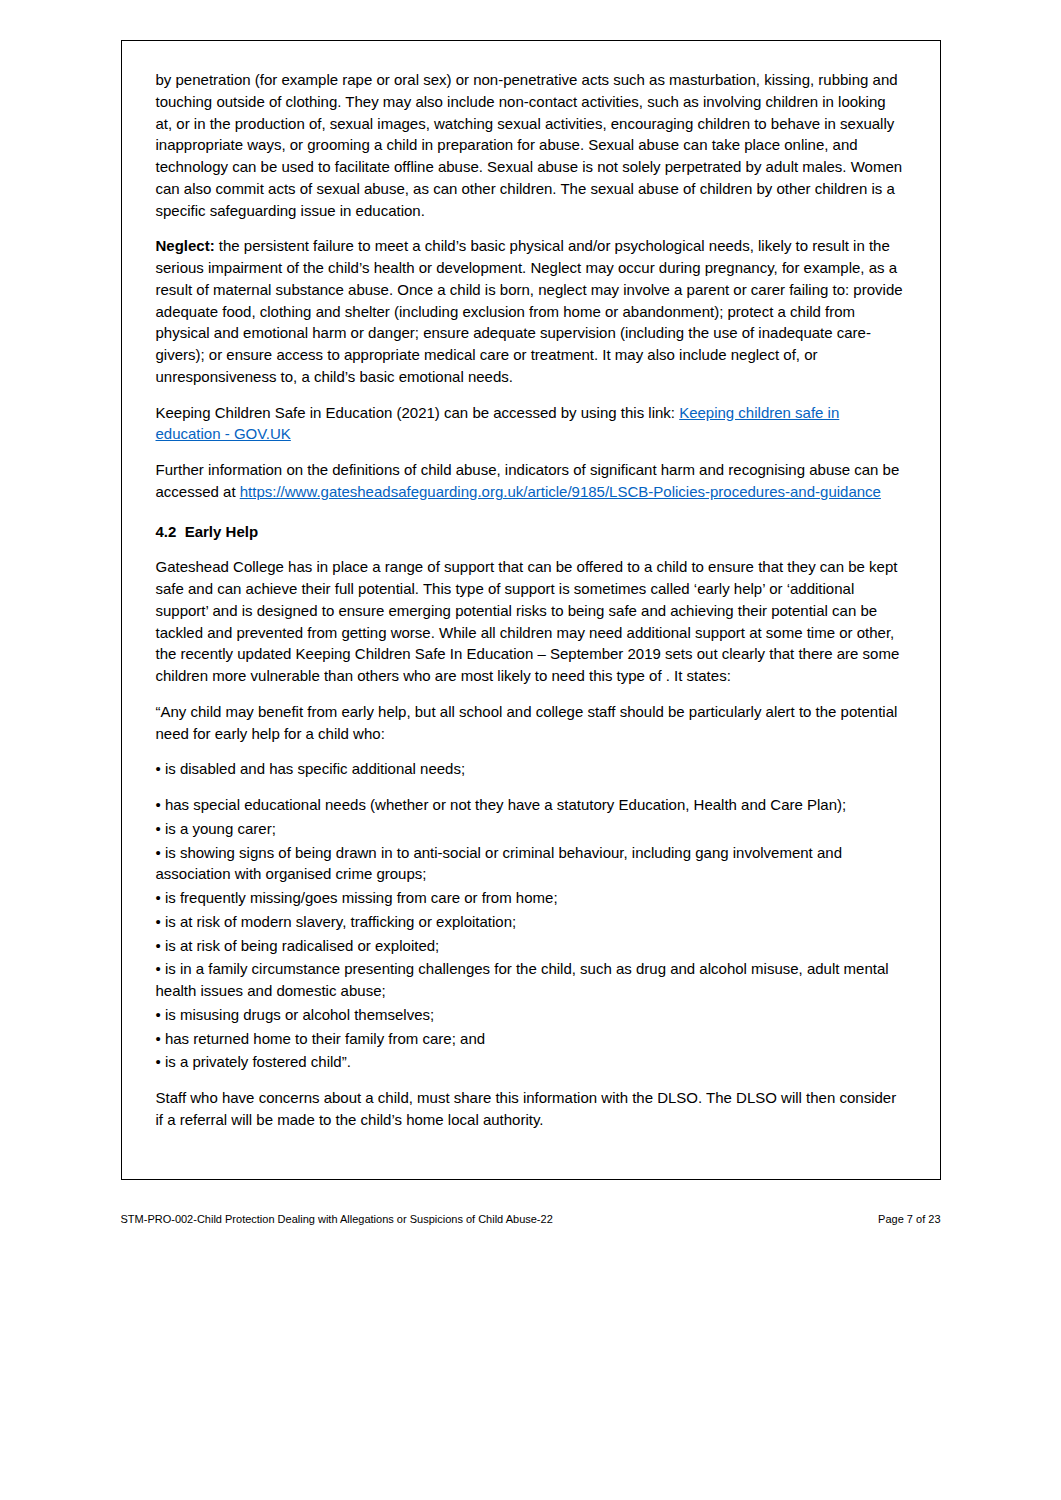by penetration (for example rape or oral sex) or non-penetrative acts such as masturbation, kissing, rubbing and touching outside of clothing. They may also include non-contact activities, such as involving children in looking at, or in the production of, sexual images, watching sexual activities, encouraging children to behave in sexually inappropriate ways, or grooming a child in preparation for abuse. Sexual abuse can take place online, and technology can be used to facilitate offline abuse. Sexual abuse is not solely perpetrated by adult males. Women can also commit acts of sexual abuse, as can other children. The sexual abuse of children by other children is a specific safeguarding issue in education.
Neglect: the persistent failure to meet a child’s basic physical and/or psychological needs, likely to result in the serious impairment of the child’s health or development. Neglect may occur during pregnancy, for example, as a result of maternal substance abuse. Once a child is born, neglect may involve a parent or carer failing to: provide adequate food, clothing and shelter (including exclusion from home or abandonment); protect a child from physical and emotional harm or danger; ensure adequate supervision (including the use of inadequate care-givers); or ensure access to appropriate medical care or treatment. It may also include neglect of, or unresponsiveness to, a child’s basic emotional needs.
Keeping Children Safe in Education (2021) can be accessed by using this link: Keeping children safe in education - GOV.UK
Further information on the definitions of child abuse, indicators of significant harm and recognising abuse can be accessed at https://www.gatesheadsafeguarding.org.uk/article/9185/LSCB-Policies-procedures-and-guidance
4.2 Early Help
Gateshead College has in place a range of support that can be offered to a child to ensure that they can be kept safe and can achieve their full potential. This type of support is sometimes called ‘early help’ or ‘additional support’ and is designed to ensure emerging potential risks to being safe and achieving their potential can be tackled and prevented from getting worse. While all children may need additional support at some time or other, the recently updated Keeping Children Safe In Education – September 2019 sets out clearly that there are some children more vulnerable than others who are most likely to need this type of . It states:
“Any child may benefit from early help, but all school and college staff should be particularly alert to the potential need for early help for a child who:
is disabled and has specific additional needs;
has special educational needs (whether or not they have a statutory Education, Health and Care Plan);
is a young carer;
is showing signs of being drawn in to anti-social or criminal behaviour, including gang involvement and association with organised crime groups;
is frequently missing/goes missing from care or from home;
is at risk of modern slavery, trafficking or exploitation;
is at risk of being radicalised or exploited;
is in a family circumstance presenting challenges for the child, such as drug and alcohol misuse, adult mental health issues and domestic abuse;
is misusing drugs or alcohol themselves;
has returned home to their family from care; and
is a privately fostered child”.
Staff who have concerns about a child, must share this information with the DLSO. The DLSO will then consider if a referral will be made to the child’s home local authority.
STM-PRO-002-Child Protection Dealing with Allegations or Suspicions of Child Abuse-22 Page 7 of 23